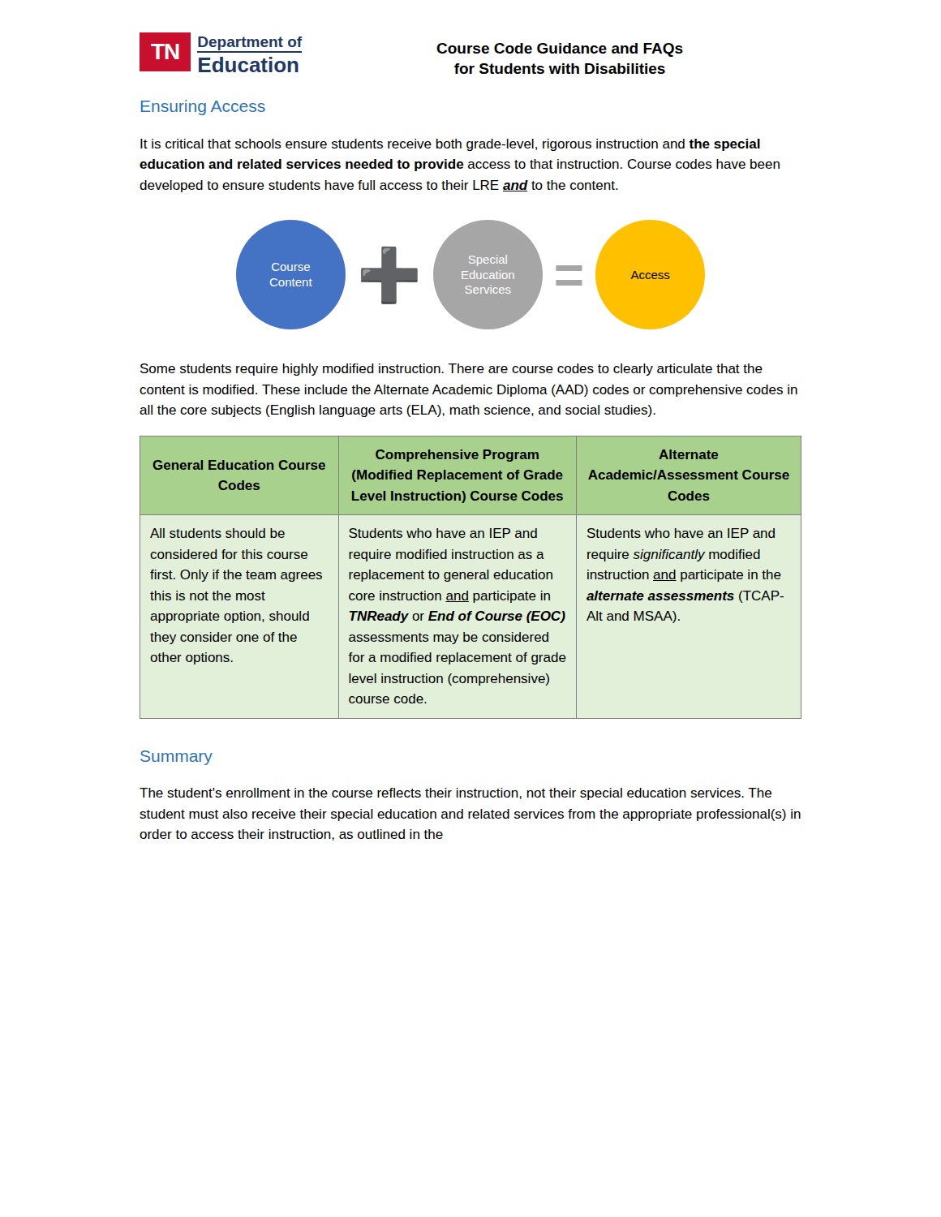TN
Department of
Education
Course Code Guidance and FAQs
for Students with Disabilities
Ensuring Access
It is critical that schools ensure students receive both grade-level, rigorous instruction and the special education and related services needed to provide access to that instruction. Course codes have been developed to ensure students have full access to their LRE and to the content.
Course
Content
➕
Special
Education
Services
=
Access
Some students require highly modified instruction. There are course codes to clearly articulate that the content is modified. These include the Alternate Academic Diploma (AAD) codes or comprehensive codes in all the core subjects (English language arts (ELA), math science, and social studies).
| General Education Course Codes | Comprehensive Program (Modified Replacement of Grade Level Instruction) Course Codes | Alternate Academic/Assessment Course Codes |
| --- | --- | --- |
| All students should be considered for this course first. Only if the team agrees this is not the most appropriate option, should they consider one of the other options. | Students who have an IEP and require modified instruction as a replacement to general education core instruction and participate in TNReady or End of Course (EOC) assessments may be considered for a modified replacement of grade level instruction (comprehensive) course code. | Students who have an IEP and require significantly modified instruction and participate in the alternate assessments (TCAP-Alt and MSAA). |
Summary
The student's enrollment in the course reflects their instruction, not their special education services. The student must also receive their special education and related services from the appropriate professional(s) in order to access their instruction, as outlined in the